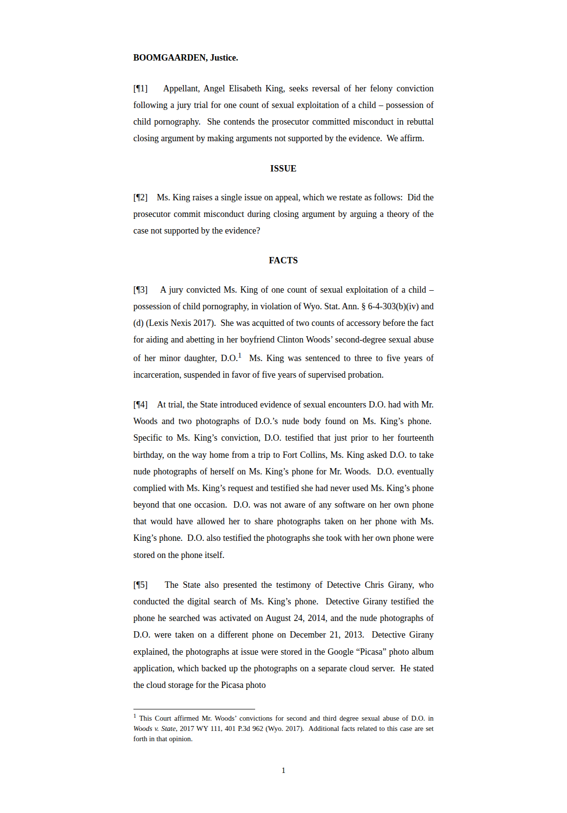BOOMGAARDEN, Justice.
[¶1] Appellant, Angel Elisabeth King, seeks reversal of her felony conviction following a jury trial for one count of sexual exploitation of a child – possession of child pornography. She contends the prosecutor committed misconduct in rebuttal closing argument by making arguments not supported by the evidence. We affirm.
ISSUE
[¶2] Ms. King raises a single issue on appeal, which we restate as follows: Did the prosecutor commit misconduct during closing argument by arguing a theory of the case not supported by the evidence?
FACTS
[¶3] A jury convicted Ms. King of one count of sexual exploitation of a child – possession of child pornography, in violation of Wyo. Stat. Ann. § 6-4-303(b)(iv) and (d) (Lexis Nexis 2017). She was acquitted of two counts of accessory before the fact for aiding and abetting in her boyfriend Clinton Woods’ second-degree sexual abuse of her minor daughter, D.O.1 Ms. King was sentenced to three to five years of incarceration, suspended in favor of five years of supervised probation.
[¶4] At trial, the State introduced evidence of sexual encounters D.O. had with Mr. Woods and two photographs of D.O.’s nude body found on Ms. King’s phone. Specific to Ms. King’s conviction, D.O. testified that just prior to her fourteenth birthday, on the way home from a trip to Fort Collins, Ms. King asked D.O. to take nude photographs of herself on Ms. King’s phone for Mr. Woods. D.O. eventually complied with Ms. King’s request and testified she had never used Ms. King’s phone beyond that one occasion. D.O. was not aware of any software on her own phone that would have allowed her to share photographs taken on her phone with Ms. King’s phone. D.O. also testified the photographs she took with her own phone were stored on the phone itself.
[¶5] The State also presented the testimony of Detective Chris Girany, who conducted the digital search of Ms. King’s phone. Detective Girany testified the phone he searched was activated on August 24, 2014, and the nude photographs of D.O. were taken on a different phone on December 21, 2013. Detective Girany explained, the photographs at issue were stored in the Google “Picasa” photo album application, which backed up the photographs on a separate cloud server. He stated the cloud storage for the Picasa photo
1 This Court affirmed Mr. Woods’ convictions for second and third degree sexual abuse of D.O. in Woods v. State, 2017 WY 111, 401 P.3d 962 (Wyo. 2017). Additional facts related to this case are set forth in that opinion.
1